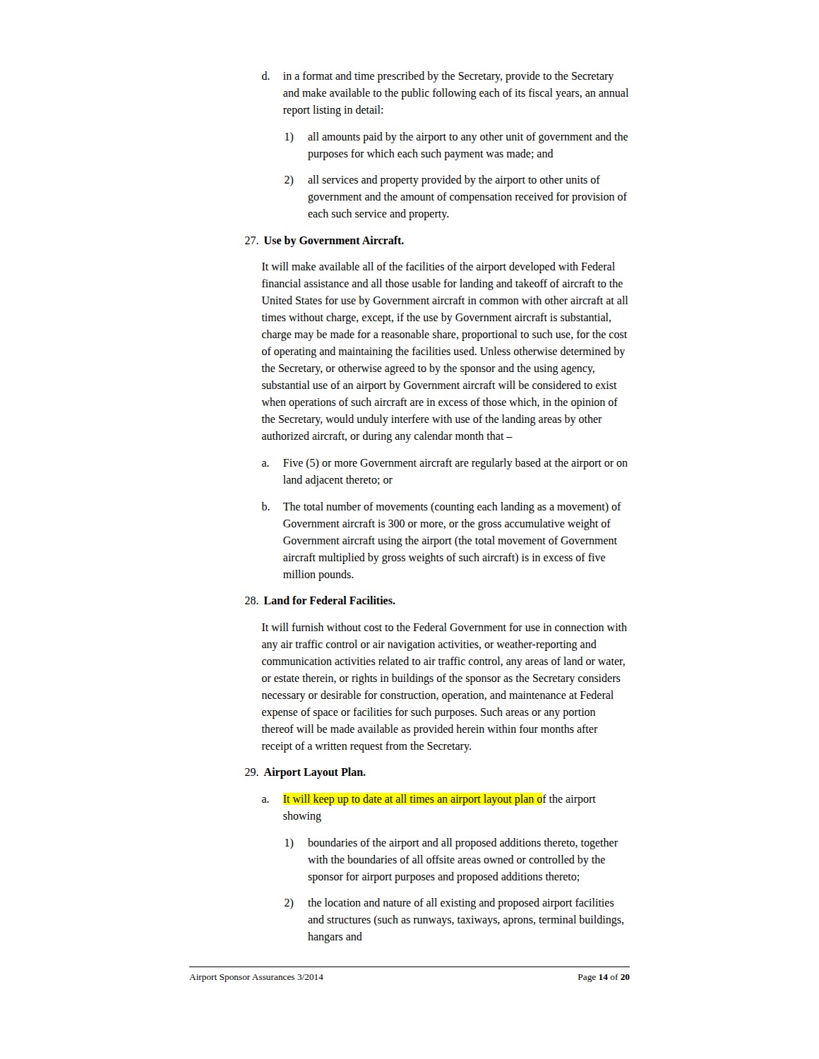d.
in a format and time prescribed by the Secretary, provide to the Secretary and make available to the public following each of its fiscal years, an annual report listing in detail:
1)
all amounts paid by the airport to any other unit of government and the purposes for which each such payment was made; and
2)
all services and property provided by the airport to other units of government and the amount of compensation received for provision of each such service and property.
27.
Use by Government Aircraft.
It will make available all of the facilities of the airport developed with Federal financial assistance and all those usable for landing and takeoff of aircraft to the United States for use by Government aircraft in common with other aircraft at all times without charge, except, if the use by Government aircraft is substantial, charge may be made for a reasonable share, proportional to such use, for the cost of operating and maintaining the facilities used. Unless otherwise determined by the Secretary, or otherwise agreed to by the sponsor and the using agency, substantial use of an airport by Government aircraft will be considered to exist when operations of such aircraft are in excess of those which, in the opinion of the Secretary, would unduly interfere with use of the landing areas by other authorized aircraft, or during any calendar month that –
a.
Five (5) or more Government aircraft are regularly based at the airport or on land adjacent thereto; or
b.
The total number of movements (counting each landing as a movement) of Government aircraft is 300 or more, or the gross accumulative weight of Government aircraft using the airport (the total movement of Government aircraft multiplied by gross weights of such aircraft) is in excess of five million pounds.
28.
Land for Federal Facilities.
It will furnish without cost to the Federal Government for use in connection with any air traffic control or air navigation activities, or weather-reporting and communication activities related to air traffic control, any areas of land or water, or estate therein, or rights in buildings of the sponsor as the Secretary considers necessary or desirable for construction, operation, and maintenance at Federal expense of space or facilities for such purposes. Such areas or any portion thereof will be made available as provided herein within four months after receipt of a written request from the Secretary.
29.
Airport Layout Plan.
a.
It will keep up to date at all times an airport layout plan of the airport showing
1)
boundaries of the airport and all proposed additions thereto, together with the boundaries of all offsite areas owned or controlled by the sponsor for airport purposes and proposed additions thereto;
2)
the location and nature of all existing and proposed airport facilities and structures (such as runways, taxiways, aprons, terminal buildings, hangars and
Airport Sponsor Assurances 3/2014
Page 14 of 20